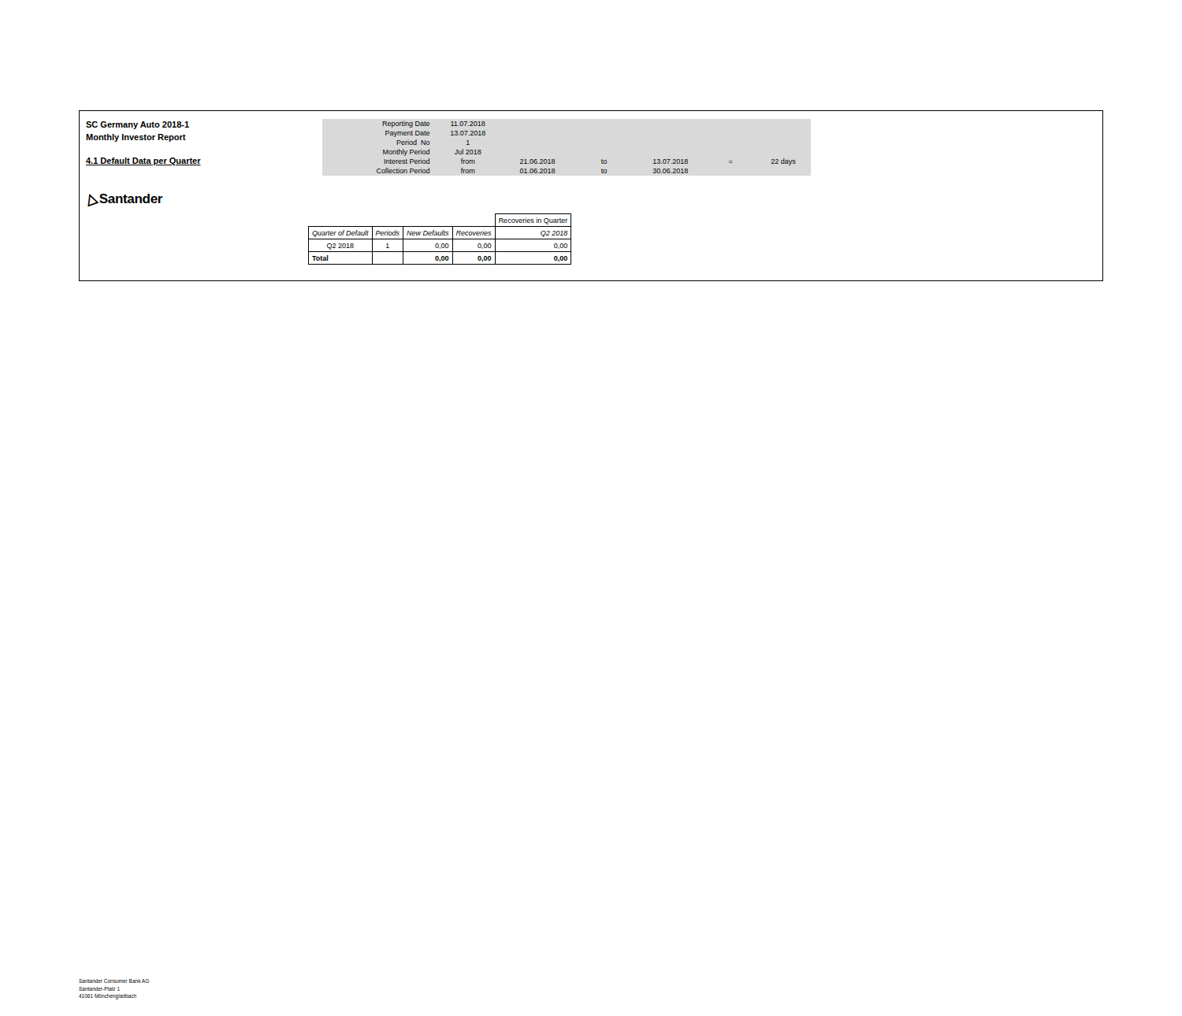SC Germany Auto 2018-1
Monthly Investor Report
4.1 Default Data per Quarter
| Reporting Date | 11.07.2018 | | | | |
| Payment Date | 13.07.2018 | | | | |
| Period No | 1 | | | | |
| Monthly Period | Jul 2018 | | | | |
| Interest Period | from | 21.06.2018 | to | 13.07.2018 | = | 22 days |
| Collection Period | from | 01.06.2018 | to | 30.06.2018 | | |
△Santander
| | | | Recoveries in Quarter |
| Quarter of Default | Periods | New Defaults | Recoveries | Q2 2018 |
| Q2 2018 | 1 | 0,00 | 0,00 | 0,00 |
| Total | | 0,00 | 0,00 | 0,00 |
Santander Consumer Bank AG
Santander-Platz 1
41061 Mönchengladbach